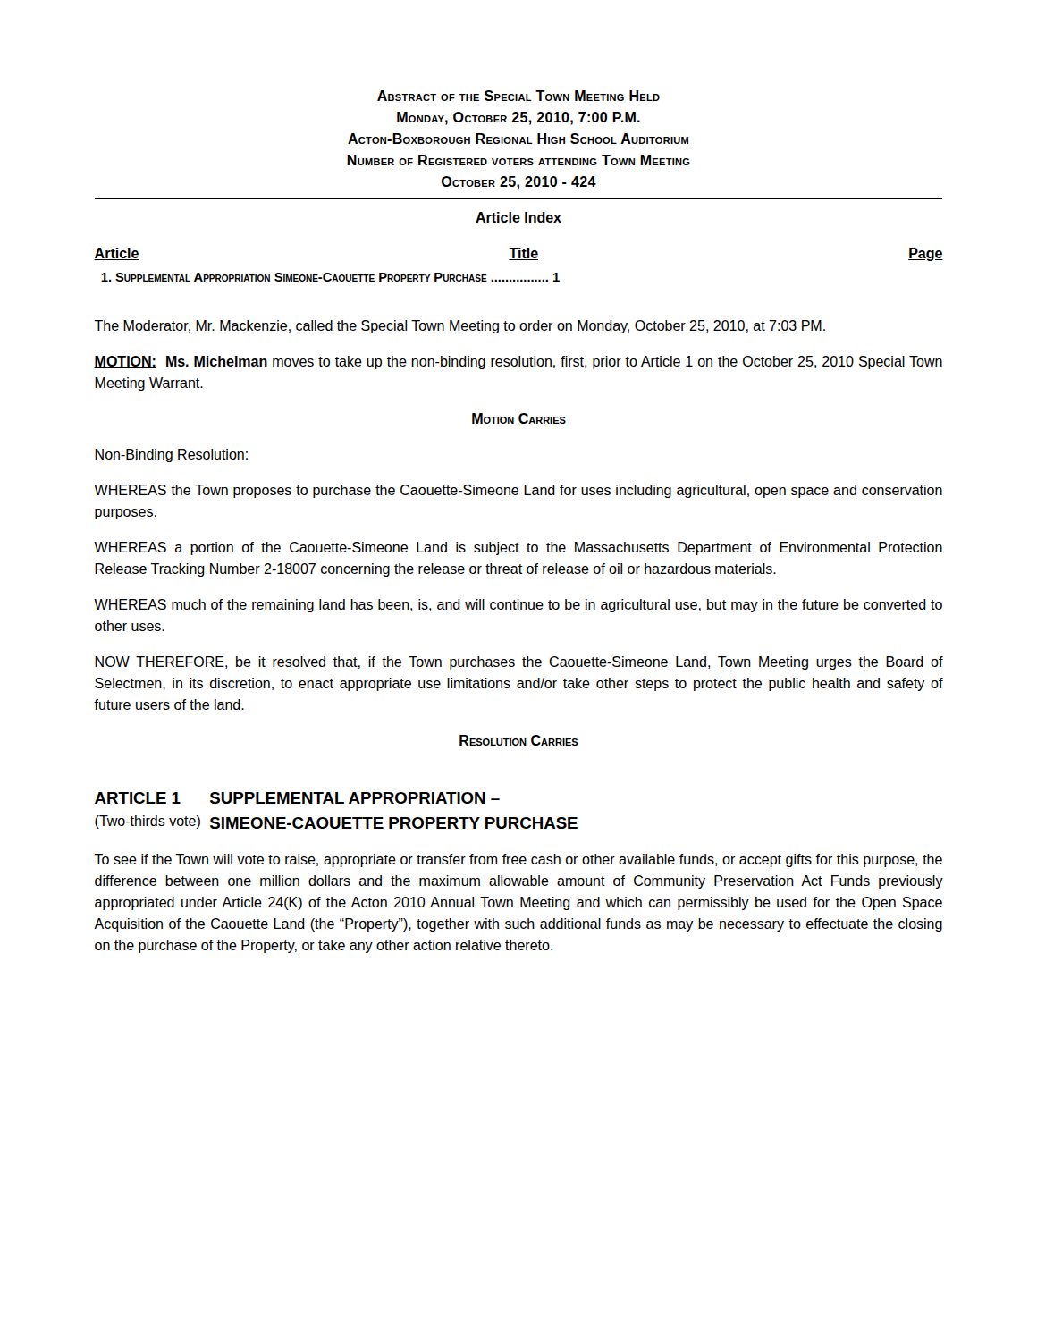Abstract of the Special Town Meeting Held Monday, October 25, 2010, 7:00 P.M. Acton-Boxborough Regional High School Auditorium Number of Registered voters attending Town Meeting October 25, 2010 - 424
Article Index
Article Title Page
Supplemental Appropriation Simeone-Caouette Property Purchase ................ 1
The Moderator, Mr. Mackenzie, called the Special Town Meeting to order on Monday, October 25, 2010, at 7:03 PM.
MOTION: Ms. Michelman moves to take up the non-binding resolution, first, prior to Article 1 on the October 25, 2010 Special Town Meeting Warrant.
Motion Carries
Non-Binding Resolution:
WHEREAS the Town proposes to purchase the Caouette-Simeone Land for uses including agricultural, open space and conservation purposes.
WHEREAS a portion of the Caouette-Simeone Land is subject to the Massachusetts Department of Environmental Protection Release Tracking Number 2-18007 concerning the release or threat of release of oil or hazardous materials.
WHEREAS much of the remaining land has been, is, and will continue to be in agricultural use, but may in the future be converted to other uses.
NOW THEREFORE, be it resolved that, if the Town purchases the Caouette-Simeone Land, Town Meeting urges the Board of Selectmen, in its discretion, to enact appropriate use limitations and/or take other steps to protect the public health and safety of future users of the land.
Resolution Carries
| ARTICLE 1 | SUPPLEMENTAL APPROPRIATION – |
| (Two-thirds vote) | SIMEONE-CAOUETTE PROPERTY PURCHASE |
To see if the Town will vote to raise, appropriate or transfer from free cash or other available funds, or accept gifts for this purpose, the difference between one million dollars and the maximum allowable amount of Community Preservation Act Funds previously appropriated under Article 24(K) of the Acton 2010 Annual Town Meeting and which can permissibly be used for the Open Space Acquisition of the Caouette Land (the “Property”), together with such additional funds as may be necessary to effectuate the closing on the purchase of the Property, or take any other action relative thereto.